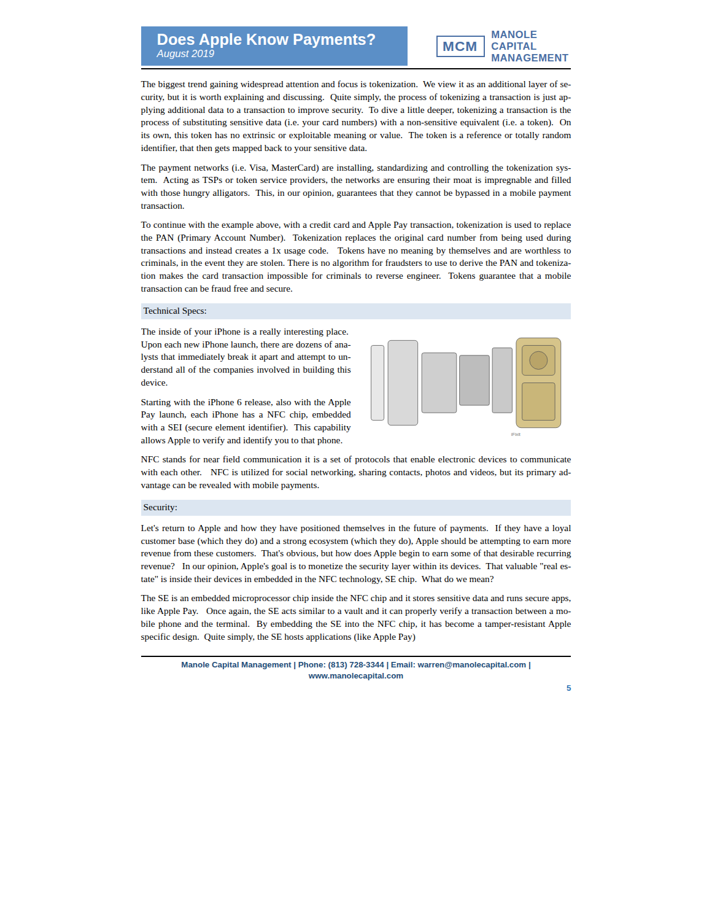Does Apple Know Payments?
August 2019
MCM
Manole
Capital
Management
The biggest trend gaining widespread attention and focus is tokenization. We view it as an additional layer of security, but it is worth explaining and discussing. Quite simply, the process of tokenizing a transaction is just applying additional data to a transaction to improve security. To dive a little deeper, tokenizing a transaction is the process of substituting sensitive data (i.e. your card numbers) with a non-sensitive equivalent (i.e. a token). On its own, this token has no extrinsic or exploitable meaning or value. The token is a reference or totally random identifier, that then gets mapped back to your sensitive data.
The payment networks (i.e. Visa, MasterCard) are installing, standardizing and controlling the tokenization system. Acting as TSPs or token service providers, the networks are ensuring their moat is impregnable and filled with those hungry alligators. This, in our opinion, guarantees that they cannot be bypassed in a mobile payment transaction.
To continue with the example above, with a credit card and Apple Pay transaction, tokenization is used to replace the PAN (Primary Account Number). Tokenization replaces the original card number from being used during transactions and instead creates a 1x usage code. Tokens have no meaning by themselves and are worthless to criminals, in the event they are stolen. There is no algorithm for fraudsters to use to derive the PAN and tokenization makes the card transaction impossible for criminals to reverse engineer. Tokens guarantee that a mobile transaction can be fraud free and secure.
Technical Specs:
The inside of your iPhone is a really interesting place. Upon each new iPhone launch, there are dozens of analysts that immediately break it apart and attempt to understand all of the companies involved in building this device.
Starting with the iPhone 6 release, also with the Apple Pay launch, each iPhone has a NFC chip, embedded with a SEI (secure element identifier). This capability allows Apple to verify and identify you to that phone.
NFC stands for near field communication it is a set of protocols that enable electronic devices to communicate with each other. NFC is utilized for social networking, sharing contacts, photos and videos, but its primary advantage can be revealed with mobile payments.
Security:
Let's return to Apple and how they have positioned themselves in the future of payments. If they have a loyal customer base (which they do) and a strong ecosystem (which they do), Apple should be attempting to earn more revenue from these customers. That's obvious, but how does Apple begin to earn some of that desirable recurring revenue? In our opinion, Apple's goal is to monetize the security layer within its devices. That valuable "real estate" is inside their devices in embedded in the NFC technology, SE chip. What do we mean?
The SE is an embedded microprocessor chip inside the NFC chip and it stores sensitive data and runs secure apps, like Apple Pay. Once again, the SE acts similar to a vault and it can properly verify a transaction between a mobile phone and the terminal. By embedding the SE into the NFC chip, it has become a tamper-resistant Apple specific design. Quite simply, the SE hosts applications (like Apple Pay)
Manole Capital Management | Phone: (813) 728-3344 | Email: warren@manolecapital.com | www.manolecapital.com
5